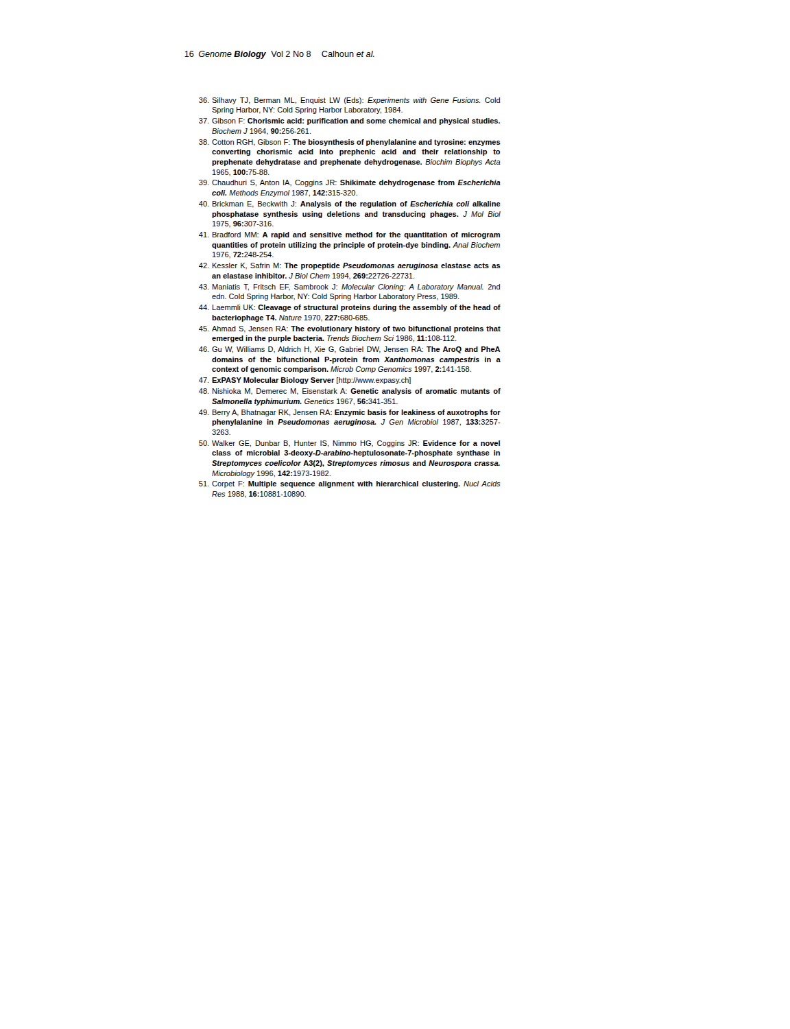16 Genome Biology Vol 2 No 8 Calhoun et al.
36. Silhavy TJ, Berman ML, Enquist LW (Eds): Experiments with Gene Fusions. Cold Spring Harbor, NY: Cold Spring Harbor Laboratory, 1984.
37. Gibson F: Chorismic acid: purification and some chemical and physical studies. Biochem J 1964, 90: 256-261.
38. Cotton RGH, Gibson F: The biosynthesis of phenylalanine and tyrosine: enzymes converting chorismic acid into prephenic acid and their relationship to prephenate dehydratase and prephenate dehydrogenase. Biochim Biophys Acta 1965, 100: 75-88.
39. Chaudhuri S, Anton IA, Coggins JR: Shikimate dehydrogenase from Escherichia coli. Methods Enzymol 1987, 142: 315-320.
40. Brickman E, Beckwith J: Analysis of the regulation of Escherichia coli alkaline phosphatase synthesis using deletions and transducing phages. J Mol Biol 1975, 96: 307-316.
41. Bradford MM: A rapid and sensitive method for the quantitation of microgram quantities of protein utilizing the principle of protein-dye binding. Anal Biochem 1976, 72: 248-254.
42. Kessler K, Safrin M: The propeptide Pseudomonas aeruginosa elastase acts as an elastase inhibitor. J Biol Chem 1994, 269: 22726-22731.
43. Maniatis T, Fritsch EF, Sambrook J: Molecular Cloning: A Laboratory Manual. 2nd edn. Cold Spring Harbor, NY: Cold Spring Harbor Laboratory Press, 1989.
44. Laemmli UK: Cleavage of structural proteins during the assembly of the head of bacteriophage T4. Nature 1970, 227: 680-685.
45. Ahmad S, Jensen RA: The evolutionary history of two bifunctional proteins that emerged in the purple bacteria. Trends Biochem Sci 1986, 11: 108-112.
46. Gu W, Williams D, Aldrich H, Xie G, Gabriel DW, Jensen RA: The AroQ and PheA domains of the bifunctional P-protein from Xanthomonas campestris in a context of genomic comparison. Microb Comp Genomics 1997, 2: 141-158.
47. ExPASY Molecular Biology Server [http://www.expasy.ch]
48. Nishioka M, Demerec M, Eisenstark A: Genetic analysis of aromatic mutants of Salmonella typhimurium. Genetics 1967, 56: 341-351.
49. Berry A, Bhatnagar RK, Jensen RA: Enzymic basis for leakiness of auxotrophs for phenylalanine in Pseudomonas aeruginosa. J Gen Microbiol 1987, 133: 3257-3263.
50. Walker GE, Dunbar B, Hunter IS, Nimmo HG, Coggins JR: Evidence for a novel class of microbial 3-deoxy-D-arabino-heptulosonate-7-phosphate synthase in Streptomyces coelicolor A3(2), Streptomyces rimosus and Neurospora crassa. Microbiology 1996, 142: 1973-1982.
51. Corpet F: Multiple sequence alignment with hierarchical clustering. Nucl Acids Res 1988, 16: 10881-10890.